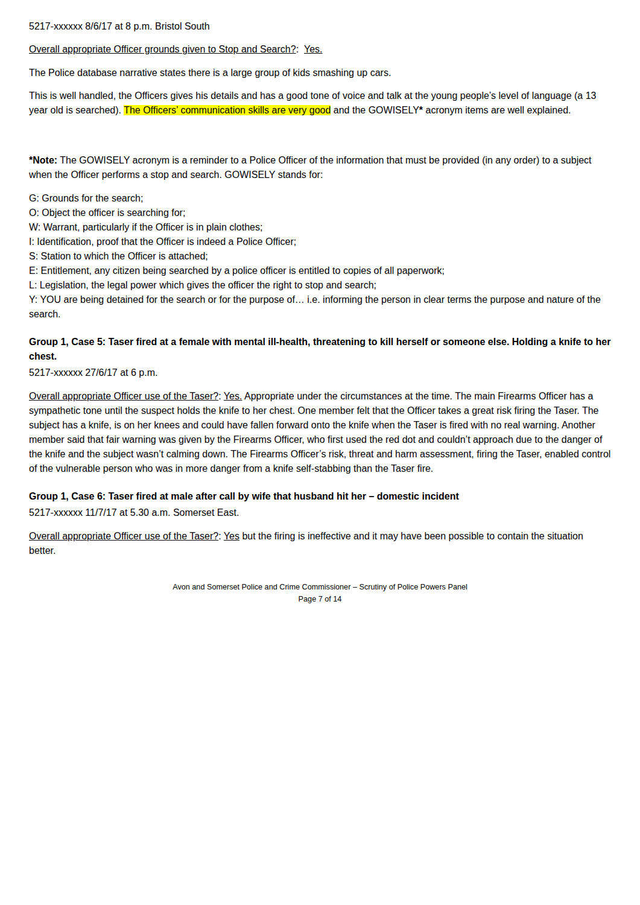5217-xxxxxx 8/6/17 at 8 p.m. Bristol South
Overall appropriate Officer grounds given to Stop and Search?: Yes.
The Police database narrative states there is a large group of kids smashing up cars.
This is well handled, the Officers gives his details and has a good tone of voice and talk at the young people’s level of language (a 13 year old is searched). The Officers’ communication skills are very good and the GOWISELY* acronym items are well explained.
*Note: The GOWISELY acronym is a reminder to a Police Officer of the information that must be provided (in any order) to a subject when the Officer performs a stop and search. GOWISELY stands for:
G: Grounds for the search;
O: Object the officer is searching for;
W: Warrant, particularly if the Officer is in plain clothes;
I: Identification, proof that the Officer is indeed a Police Officer;
S: Station to which the Officer is attached;
E: Entitlement, any citizen being searched by a police officer is entitled to copies of all paperwork;
L: Legislation, the legal power which gives the officer the right to stop and search;
Y: YOU are being detained for the search or for the purpose of… i.e. informing the person in clear terms the purpose and nature of the search.
Group 1, Case 5: Taser fired at a female with mental ill-health, threatening to kill herself or someone else. Holding a knife to her chest.
5217-xxxxxx 27/6/17 at 6 p.m.
Overall appropriate Officer use of the Taser?: Yes. Appropriate under the circumstances at the time. The main Firearms Officer has a sympathetic tone until the suspect holds the knife to her chest. One member felt that the Officer takes a great risk firing the Taser. The subject has a knife, is on her knees and could have fallen forward onto the knife when the Taser is fired with no real warning. Another member said that fair warning was given by the Firearms Officer, who first used the red dot and couldn’t approach due to the danger of the knife and the subject wasn’t calming down. The Firearms Officer’s risk, threat and harm assessment, firing the Taser, enabled control of the vulnerable person who was in more danger from a knife self-stabbing than the Taser fire.
Group 1, Case 6: Taser fired at male after call by wife that husband hit her – domestic incident
5217-xxxxxx 11/7/17 at 5.30 a.m. Somerset East.
Overall appropriate Officer use of the Taser?: Yes but the firing is ineffective and it may have been possible to contain the situation better.
Avon and Somerset Police and Crime Commissioner – Scrutiny of Police Powers Panel
Page 7 of 14